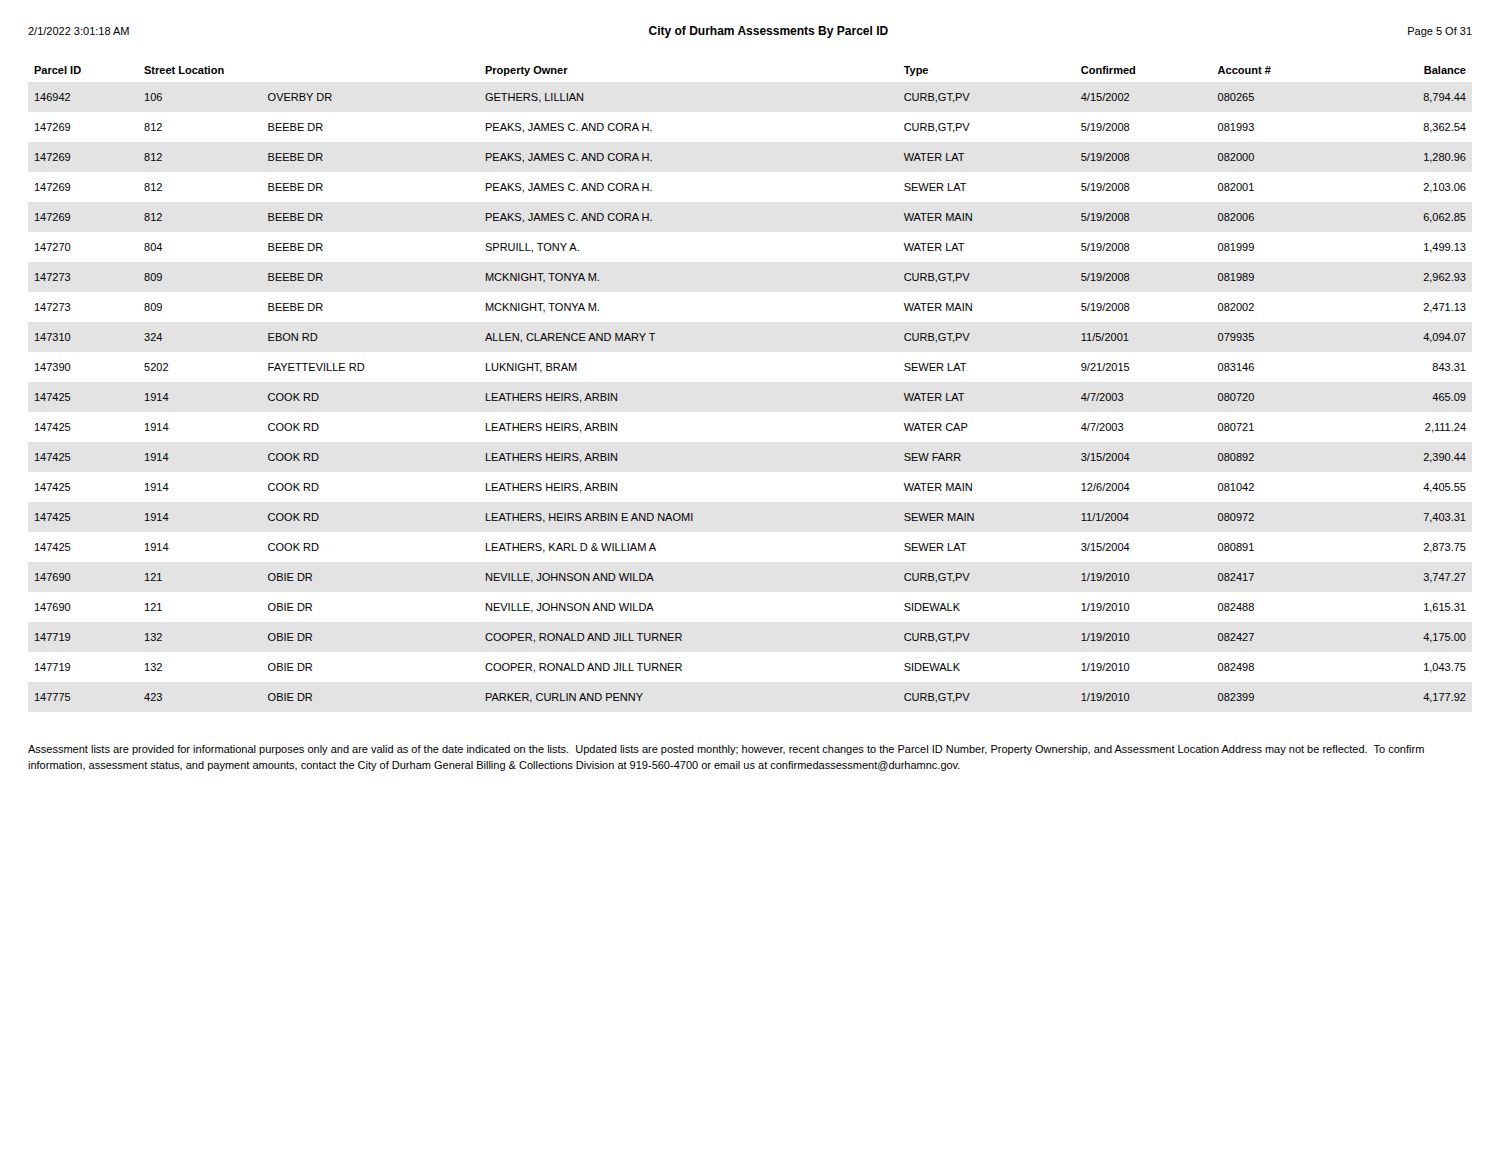2/1/2022 3:01:18 AM
City of Durham Assessments By Parcel ID
Page 5 Of 31
| Parcel ID | Street Location | | Property Owner | Type | Confirmed | Account # | Balance |
| --- | --- | --- | --- | --- | --- | --- | --- |
| 146942 | 106 | OVERBY DR | GETHERS, LILLIAN | CURB,GT,PV | 4/15/2002 | 080265 | 8,794.44 |
| 147269 | 812 | BEEBE DR | PEAKS, JAMES C. AND CORA H. | CURB,GT,PV | 5/19/2008 | 081993 | 8,362.54 |
| 147269 | 812 | BEEBE DR | PEAKS, JAMES C. AND CORA H. | WATER LAT | 5/19/2008 | 082000 | 1,280.96 |
| 147269 | 812 | BEEBE DR | PEAKS, JAMES C. AND CORA H. | SEWER LAT | 5/19/2008 | 082001 | 2,103.06 |
| 147269 | 812 | BEEBE DR | PEAKS, JAMES C. AND CORA H. | WATER MAIN | 5/19/2008 | 082006 | 6,062.85 |
| 147270 | 804 | BEEBE DR | SPRUILL, TONY A. | WATER LAT | 5/19/2008 | 081999 | 1,499.13 |
| 147273 | 809 | BEEBE DR | MCKNIGHT, TONYA M. | CURB,GT,PV | 5/19/2008 | 081989 | 2,962.93 |
| 147273 | 809 | BEEBE DR | MCKNIGHT, TONYA M. | WATER MAIN | 5/19/2008 | 082002 | 2,471.13 |
| 147310 | 324 | EBON RD | ALLEN, CLARENCE AND MARY T | CURB,GT,PV | 11/5/2001 | 079935 | 4,094.07 |
| 147390 | 5202 | FAYETTEVILLE RD | LUKNIGHT, BRAM | SEWER LAT | 9/21/2015 | 083146 | 843.31 |
| 147425 | 1914 | COOK RD | LEATHERS HEIRS, ARBIN | WATER LAT | 4/7/2003 | 080720 | 465.09 |
| 147425 | 1914 | COOK RD | LEATHERS HEIRS, ARBIN | WATER CAP | 4/7/2003 | 080721 | 2,111.24 |
| 147425 | 1914 | COOK RD | LEATHERS HEIRS, ARBIN | SEW FARR | 3/15/2004 | 080892 | 2,390.44 |
| 147425 | 1914 | COOK RD | LEATHERS HEIRS, ARBIN | WATER MAIN | 12/6/2004 | 081042 | 4,405.55 |
| 147425 | 1914 | COOK RD | LEATHERS, HEIRS ARBIN E AND NAOMI | SEWER MAIN | 11/1/2004 | 080972 | 7,403.31 |
| 147425 | 1914 | COOK RD | LEATHERS, KARL D & WILLIAM A | SEWER LAT | 3/15/2004 | 080891 | 2,873.75 |
| 147690 | 121 | OBIE DR | NEVILLE, JOHNSON AND WILDA | CURB,GT,PV | 1/19/2010 | 082417 | 3,747.27 |
| 147690 | 121 | OBIE DR | NEVILLE, JOHNSON AND WILDA | SIDEWALK | 1/19/2010 | 082488 | 1,615.31 |
| 147719 | 132 | OBIE DR | COOPER, RONALD AND JILL TURNER | CURB,GT,PV | 1/19/2010 | 082427 | 4,175.00 |
| 147719 | 132 | OBIE DR | COOPER, RONALD AND JILL TURNER | SIDEWALK | 1/19/2010 | 082498 | 1,043.75 |
| 147775 | 423 | OBIE DR | PARKER, CURLIN AND PENNY | CURB,GT,PV | 1/19/2010 | 082399 | 4,177.92 |
Assessment lists are provided for informational purposes only and are valid as of the date indicated on the lists. Updated lists are posted monthly; however, recent changes to the Parcel ID Number, Property Ownership, and Assessment Location Address may not be reflected. To confirm information, assessment status, and payment amounts, contact the City of Durham General Billing & Collections Division at 919-560-4700 or email us at confirmedassessment@durhamnc.gov.